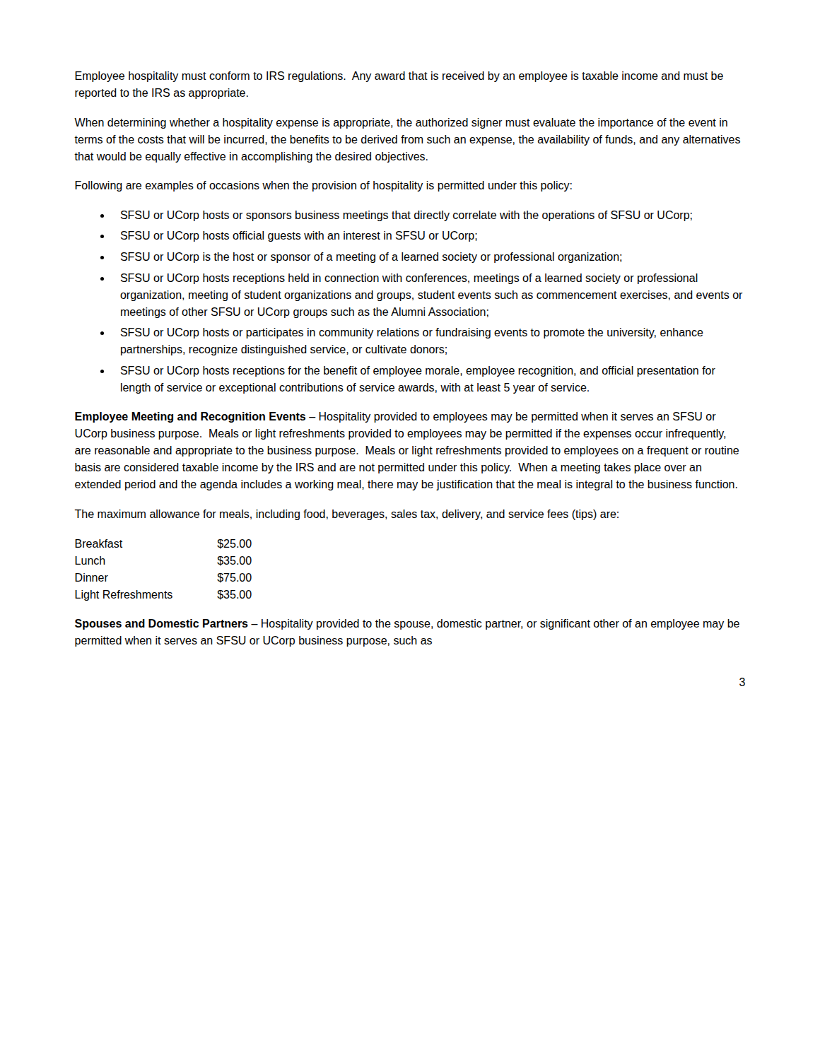Employee hospitality must conform to IRS regulations. Any award that is received by an employee is taxable income and must be reported to the IRS as appropriate.
When determining whether a hospitality expense is appropriate, the authorized signer must evaluate the importance of the event in terms of the costs that will be incurred, the benefits to be derived from such an expense, the availability of funds, and any alternatives that would be equally effective in accomplishing the desired objectives.
Following are examples of occasions when the provision of hospitality is permitted under this policy:
SFSU or UCorp hosts or sponsors business meetings that directly correlate with the operations of SFSU or UCorp;
SFSU or UCorp hosts official guests with an interest in SFSU or UCorp;
SFSU or UCorp is the host or sponsor of a meeting of a learned society or professional organization;
SFSU or UCorp hosts receptions held in connection with conferences, meetings of a learned society or professional organization, meeting of student organizations and groups, student events such as commencement exercises, and events or meetings of other SFSU or UCorp groups such as the Alumni Association;
SFSU or UCorp hosts or participates in community relations or fundraising events to promote the university, enhance partnerships, recognize distinguished service, or cultivate donors;
SFSU or UCorp hosts receptions for the benefit of employee morale, employee recognition, and official presentation for length of service or exceptional contributions of service awards, with at least 5 year of service.
Employee Meeting and Recognition Events – Hospitality provided to employees may be permitted when it serves an SFSU or UCorp business purpose. Meals or light refreshments provided to employees may be permitted if the expenses occur infrequently, are reasonable and appropriate to the business purpose. Meals or light refreshments provided to employees on a frequent or routine basis are considered taxable income by the IRS and are not permitted under this policy. When a meeting takes place over an extended period and the agenda includes a working meal, there may be justification that the meal is integral to the business function.
The maximum allowance for meals, including food, beverages, sales tax, delivery, and service fees (tips) are:
| Breakfast | $25.00 |
| Lunch | $35.00 |
| Dinner | $75.00 |
| Light Refreshments | $35.00 |
Spouses and Domestic Partners – Hospitality provided to the spouse, domestic partner, or significant other of an employee may be permitted when it serves an SFSU or UCorp business purpose, such as
3